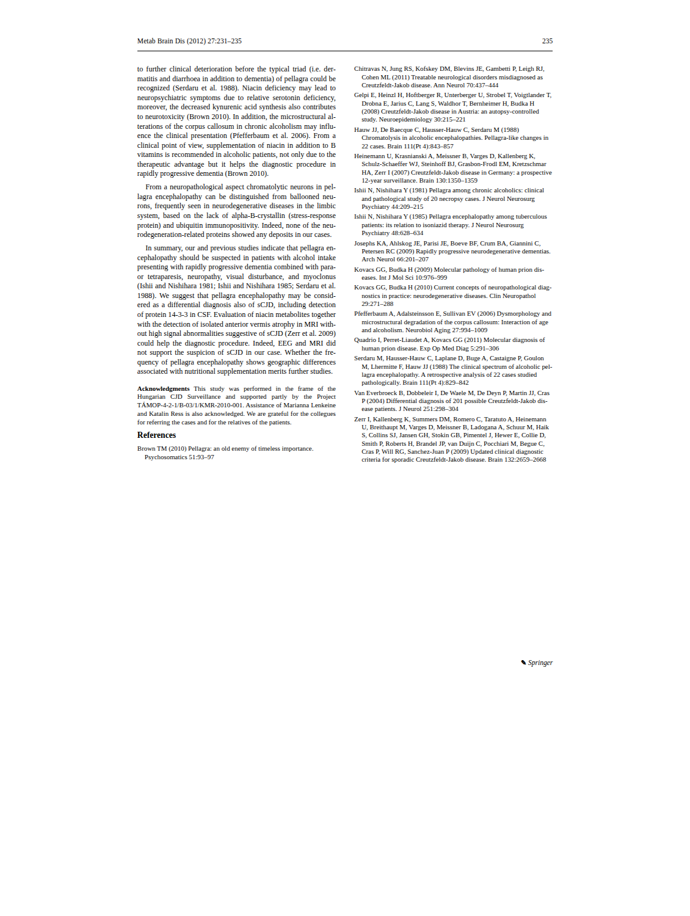Metab Brain Dis (2012) 27:231–235
235
to further clinical deterioration before the typical triad (i.e. dermatitis and diarrhoea in addition to dementia) of pellagra could be recognized (Serdaru et al. 1988). Niacin deficiency may lead to neuropsychiatric symptoms due to relative serotonin deficiency, moreover, the decreased kynurenic acid synthesis also contributes to neurotoxicity (Brown 2010). In addition, the microstructural alterations of the corpus callosum in chronic alcoholism may influence the clinical presentation (Pfefferbaum et al. 2006). From a clinical point of view, supplementation of niacin in addition to B vitamins is recommended in alcoholic patients, not only due to the therapeutic advantage but it helps the diagnostic procedure in rapidly progressive dementia (Brown 2010).
From a neuropathological aspect chromatolytic neurons in pellagra encephalopathy can be distinguished from ballooned neurons, frequently seen in neurodegenerative diseases in the limbic system, based on the lack of alpha-B-crystallin (stress-response protein) and ubiquitin immunopositivity. Indeed, none of the neurodegeneration-related proteins showed any deposits in our cases.
In summary, our and previous studies indicate that pellagra encephalopathy should be suspected in patients with alcohol intake presenting with rapidly progressive dementia combined with para- or tetraparesis, neuropathy, visual disturbance, and myoclonus (Ishii and Nishihara 1981; Ishii and Nishihara 1985; Serdaru et al. 1988). We suggest that pellagra encephalopathy may be considered as a differential diagnosis also of sCJD, including detection of protein 14-3-3 in CSF. Evaluation of niacin metabolites together with the detection of isolated anterior vermis atrophy in MRI without high signal abnormalities suggestive of sCJD (Zerr et al. 2009) could help the diagnostic procedure. Indeed, EEG and MRI did not support the suspicion of sCJD in our case. Whether the frequency of pellagra encephalopathy shows geographic differences associated with nutritional supplementation merits further studies.
Acknowledgments This study was performed in the frame of the Hungarian CJD Surveillance and supported partly by the Project TÁMOP-4-2-1/B-03/1/KMR-2010-001. Assistance of Marianna Lenkeine and Katalin Ress is also acknowledged. We are grateful for the collegues for referring the cases and for the relatives of the patients.
References
Brown TM (2010) Pellagra: an old enemy of timeless importance. Psychosomatics 51:93–97
Chitravas N, Jung RS, Kofskey DM, Blevins JE, Gambetti P, Leigh RJ, Cohen ML (2011) Treatable neurological disorders misdiagnosed as Creutzfeldt-Jakob disease. Ann Neurol 70:437–444
Gelpi E, Heinzl H, Hoftberger R, Unterberger U, Strobel T, Voigtlander T, Drobna E, Jarius C, Lang S, Waldhor T, Bernheimer H, Budka H (2008) Creutzfeldt-Jakob disease in Austria: an autopsy-controlled study. Neuroepidemiology 30:215–221
Hauw JJ, De Baecque C, Hausser-Hauw C, Serdaru M (1988) Chromatolysis in alcoholic encephalopathies. Pellagra-like changes in 22 cases. Brain 111(Pt 4):843–857
Heinemann U, Krasnianski A, Meissner B, Varges D, Kallenberg K, Schulz-Schaeffer WJ, Steinhoff BJ, Grasbon-Frodl EM, Kretzschmar HA, Zerr I (2007) Creutzfeldt-Jakob disease in Germany: a prospective 12-year surveillance. Brain 130:1350–1359
Ishii N, Nishihara Y (1981) Pellagra among chronic alcoholics: clinical and pathological study of 20 necropsy cases. J Neurol Neurosurg Psychiatry 44:209–215
Ishii N, Nishihara Y (1985) Pellagra encephalopathy among tuberculous patients: its relation to isoniazid therapy. J Neurol Neurosurg Psychiatry 48:628–634
Josephs KA, Ahlskog JE, Parisi JE, Boeve BF, Crum BA, Giannini C, Petersen RC (2009) Rapidly progressive neurodegenerative dementias. Arch Neurol 66:201–207
Kovacs GG, Budka H (2009) Molecular pathology of human prion diseases. Int J Mol Sci 10:976–999
Kovacs GG, Budka H (2010) Current concepts of neuropathological diagnostics in practice: neurodegenerative diseases. Clin Neuropathol 29:271–288
Pfefferbaum A, Adalsteinsson E, Sullivan EV (2006) Dysmorphology and microstructural degradation of the corpus callosum: Interaction of age and alcoholism. Neurobiol Aging 27:994–1009
Quadrio I, Perret-Liaudet A, Kovacs GG (2011) Molecular diagnosis of human prion disease. Exp Op Med Diag 5:291–306
Serdaru M, Hausser-Hauw C, Laplane D, Buge A, Castaigne P, Goulon M, Lhermitte F, Hauw JJ (1988) The clinical spectrum of alcoholic pellagra encephalopathy. A retrospective analysis of 22 cases studied pathologically. Brain 111(Pt 4):829–842
Van Everbroeck B, Dobbeleir I, De Waele M, De Deyn P, Martin JJ, Cras P (2004) Differential diagnosis of 201 possible Creutzfeldt-Jakob disease patients. J Neurol 251:298–304
Zerr I, Kallenberg K, Summers DM, Romero C, Taratuto A, Heinemann U, Breithaupt M, Varges D, Meissner B, Ladogana A, Schuur M, Haik S, Collins SJ, Jansen GH, Stokin GB, Pimentel J, Hewer E, Collie D, Smith P, Roberts H, Brandel JP, van Duijn C, Pocchiari M, Begue C, Cras P, Will RG, Sanchez-Juan P (2009) Updated clinical diagnostic criteria for sporadic Creutzfeldt-Jakob disease. Brain 132:2659–2668
✎Springer